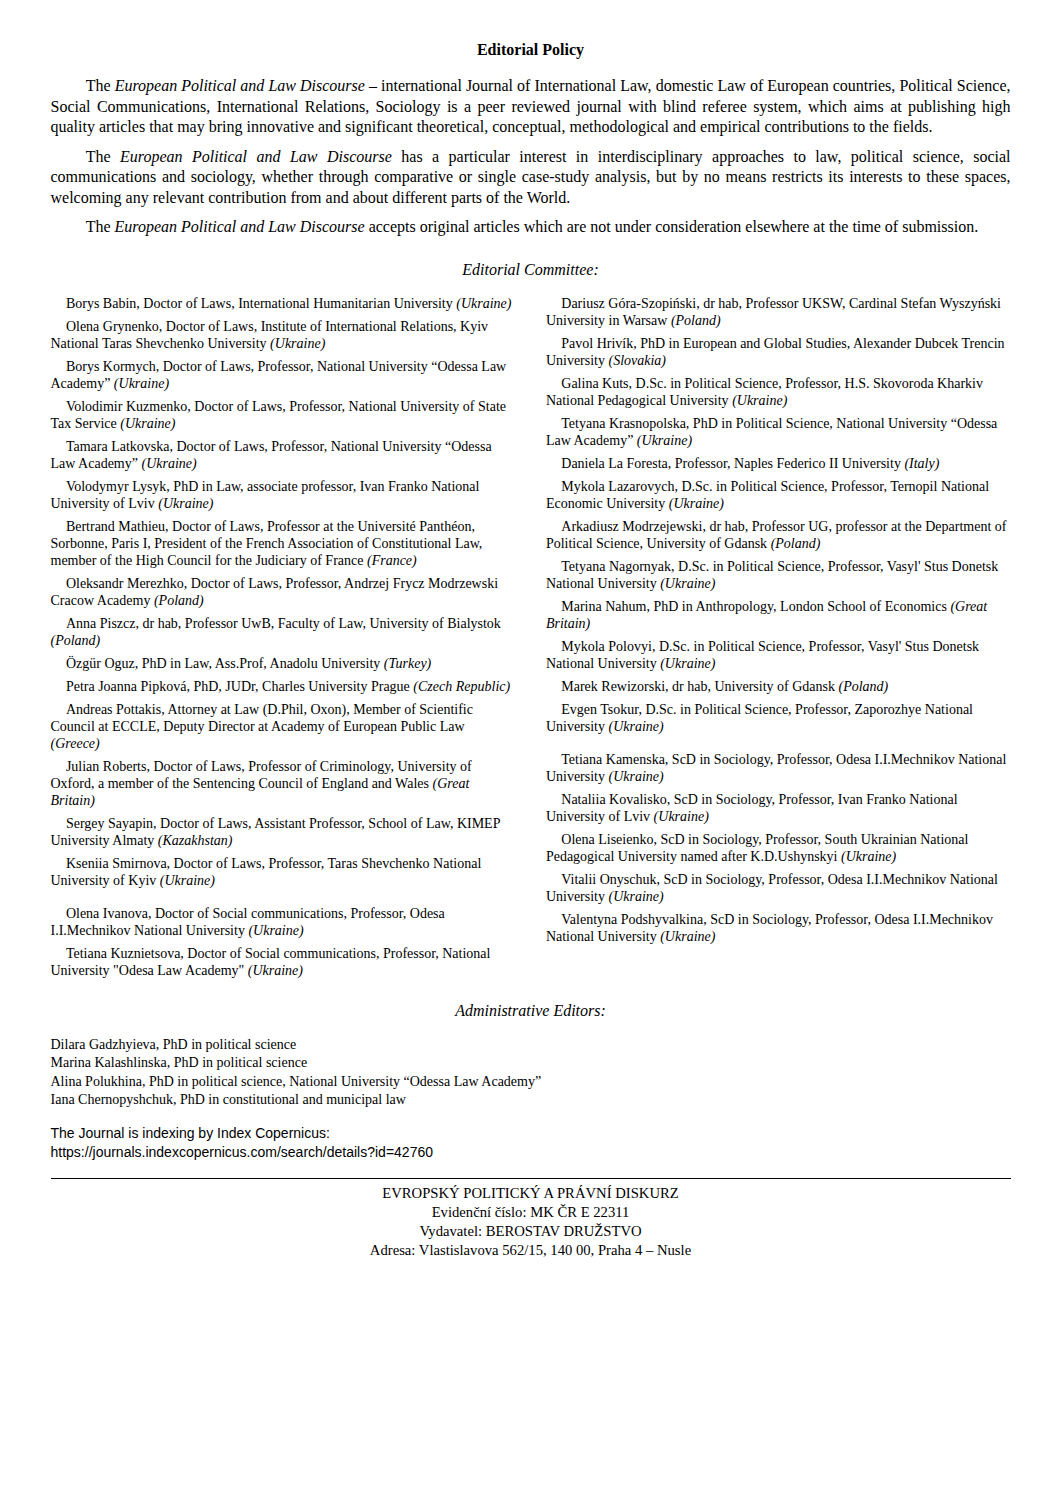Editorial Policy
The European Political and Law Discourse – international Journal of International Law, domestic Law of European countries, Political Science, Social Communications, International Relations, Sociology is a peer reviewed journal with blind referee system, which aims at publishing high quality articles that may bring innovative and significant theoretical, conceptual, methodological and empirical contributions to the fields.
The European Political and Law Discourse has a particular interest in interdisciplinary approaches to law, political science, social communications and sociology, whether through comparative or single case-study analysis, but by no means restricts its interests to these spaces, welcoming any relevant contribution from and about different parts of the World.
The European Political and Law Discourse accepts original articles which are not under consideration elsewhere at the time of submission.
Editorial Committee:
Borys Babin, Doctor of Laws, International Humanitarian University (Ukraine)
Olena Grynenko, Doctor of Laws, Institute of International Relations, Kyiv National Taras Shevchenko University (Ukraine)
Borys Kormych, Doctor of Laws, Professor, National University “Odessa Law Academy” (Ukraine)
Volodimir Kuzmenko, Doctor of Laws, Professor, National University of State Tax Service (Ukraine)
Tamara Latkovska, Doctor of Laws, Professor, National University “Odessa Law Academy” (Ukraine)
Volodymyr Lysyk, PhD in Law, associate professor, Ivan Franko National University of Lviv (Ukraine)
Bertrand Mathieu, Doctor of Laws, Professor at the Université Panthéon, Sorbonne, Paris I, President of the French Association of Constitutional Law, member of the High Council for the Judiciary of France (France)
Oleksandr Merezhko, Doctor of Laws, Professor, Andrzej Frycz Modrzewski Cracow Academy (Poland)
Anna Piszcz, dr hab, Professor UwB, Faculty of Law, University of Bialystok (Poland)
Özgür Oguz, PhD in Law, Ass.Prof, Anadolu University (Turkey)
Petra Joanna Pipková, PhD, JUDr, Charles University Prague (Czech Republic)
Andreas Pottakis, Attorney at Law (D.Phil, Oxon), Member of Scientific Council at ECCLE, Deputy Director at Academy of European Public Law (Greece)
Julian Roberts, Doctor of Laws, Professor of Criminology, University of Oxford, a member of the Sentencing Council of England and Wales (Great Britain)
Sergey Sayapin, Doctor of Laws, Assistant Professor, School of Law, KIMEP University Almaty (Kazakhstan)
Kseniia Smirnova, Doctor of Laws, Professor, Taras Shevchenko National University of Kyiv (Ukraine)
Olena Ivanova, Doctor of Social communications, Professor, Odesa I.I.Mechnikov National University (Ukraine)
Tetiana Kuznietsova, Doctor of Social communications, Professor, National University "Odesa Law Academy" (Ukraine)
Dariusz Góra-Szopiński, dr hab, Professor UKSW, Cardinal Stefan Wyszyński University in Warsaw (Poland)
Pavol Hrivík, PhD in European and Global Studies, Alexander Dubcek Trencin University (Slovakia)
Galina Kuts, D.Sc. in Political Science, Professor, H.S. Skovoroda Kharkiv National Pedagogical University (Ukraine)
Tetyana Krasnopolska, PhD in Political Science, National University “Odessa Law Academy” (Ukraine)
Daniela La Foresta, Professor, Naples Federico II University (Italy)
Mykola Lazarovych, D.Sc. in Political Science, Professor, Ternopil National Economic University (Ukraine)
Arkadiusz Modrzejewski, dr hab, Professor UG, professor at the Department of Political Science, University of Gdansk (Poland)
Tetyana Nagornyak, D.Sc. in Political Science, Professor, Vasyl' Stus Donetsk National University (Ukraine)
Marina Nahum, PhD in Anthropology, London School of Economics (Great Britain)
Mykola Polovyi, D.Sc. in Political Science, Professor, Vasyl' Stus Donetsk National University (Ukraine)
Marek Rewizorski, dr hab, University of Gdansk (Poland)
Evgen Tsokur, D.Sc. in Political Science, Professor, Zaporozhye National University (Ukraine)
Tetiana Kamenska, ScD in Sociology, Professor, Odesa I.I.Mechnikov National University (Ukraine)
Nataliia Kovalisko, ScD in Sociology, Professor, Ivan Franko National University of Lviv (Ukraine)
Olena Liseienko, ScD in Sociology, Professor, South Ukrainian National Pedagogical University named after K.D.Ushynskyi (Ukraine)
Vitalii Onyschuk, ScD in Sociology, Professor, Odesa I.I.Mechnikov National University (Ukraine)
Valentyna Podshyvalkina, ScD in Sociology, Professor, Odesa I.I.Mechnikov National University (Ukraine)
Administrative Editors:
Dilara Gadzhyieva, PhD in political science
Marina Kalashlinska, PhD in political science
Alina Polukhina, PhD in political science, National University “Odessa Law Academy”
Iana Chernopyshchuk, PhD in constitutional and municipal law
The Journal is indexing by Index Copernicus:
https://journals.indexcopernicus.com/search/details?id=42760
EVROPSKÝ POLITICKÝ A PRÁVNÍ DISKURZ
Evidenční číslo: MK ČR E 22311
Vydavatel: BEROSTAV DRUŽSTVO
Adresa: Vlastislavova 562/15, 140 00, Praha 4 – Nusle